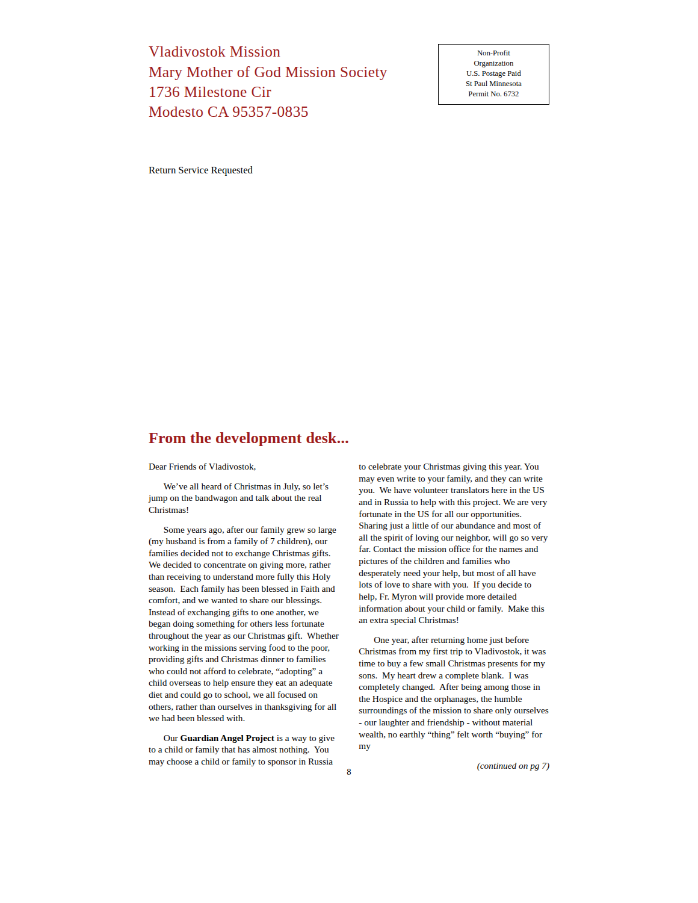Vladivostok Mission
Mary Mother of God Mission Society
1736 Milestone Cir
Modesto CA 95357-0835
Non-Profit
Organization
U.S. Postage Paid
St Paul Minnesota
Permit No. 6732
Return Service Requested
From the development desk...
Dear Friends of Vladivostok,
We’ve all heard of Christmas in July, so let’s jump on the bandwagon and talk about the real Christmas!
Some years ago, after our family grew so large (my husband is from a family of 7 children), our families decided not to exchange Christmas gifts. We decided to concentrate on giving more, rather than receiving to understand more fully this Holy season. Each family has been blessed in Faith and comfort, and we wanted to share our blessings. Instead of exchanging gifts to one another, we began doing something for others less fortunate throughout the year as our Christmas gift. Whether working in the missions serving food to the poor, providing gifts and Christmas dinner to families who could not afford to celebrate, “adopting” a child overseas to help ensure they eat an adequate diet and could go to school, we all focused on others, rather than ourselves in thanksgiving for all we had been blessed with.
Our Guardian Angel Project is a way to give to a child or family that has almost nothing. You may choose a child or family to sponsor in Russia to celebrate your Christmas giving this year. You may even write to your family, and they can write you. We have volunteer translators here in the US and in Russia to help with this project. We are very fortunate in the US for all our opportunities. Sharing just a little of our abundance and most of all the spirit of loving our neighbor, will go so very far. Contact the mission office for the names and pictures of the children and families who desperately need your help, but most of all have lots of love to share with you. If you decide to help, Fr. Myron will provide more detailed information about your child or family. Make this an extra special Christmas!
One year, after returning home just before Christmas from my first trip to Vladivostok, it was time to buy a few small Christmas presents for my sons. My heart drew a complete blank. I was completely changed. After being among those in the Hospice and the orphanages, the humble surroundings of the mission to share only ourselves - our laughter and friendship - without material wealth, no earthly “thing” felt worth “buying” for my
(continued on pg 7)
8